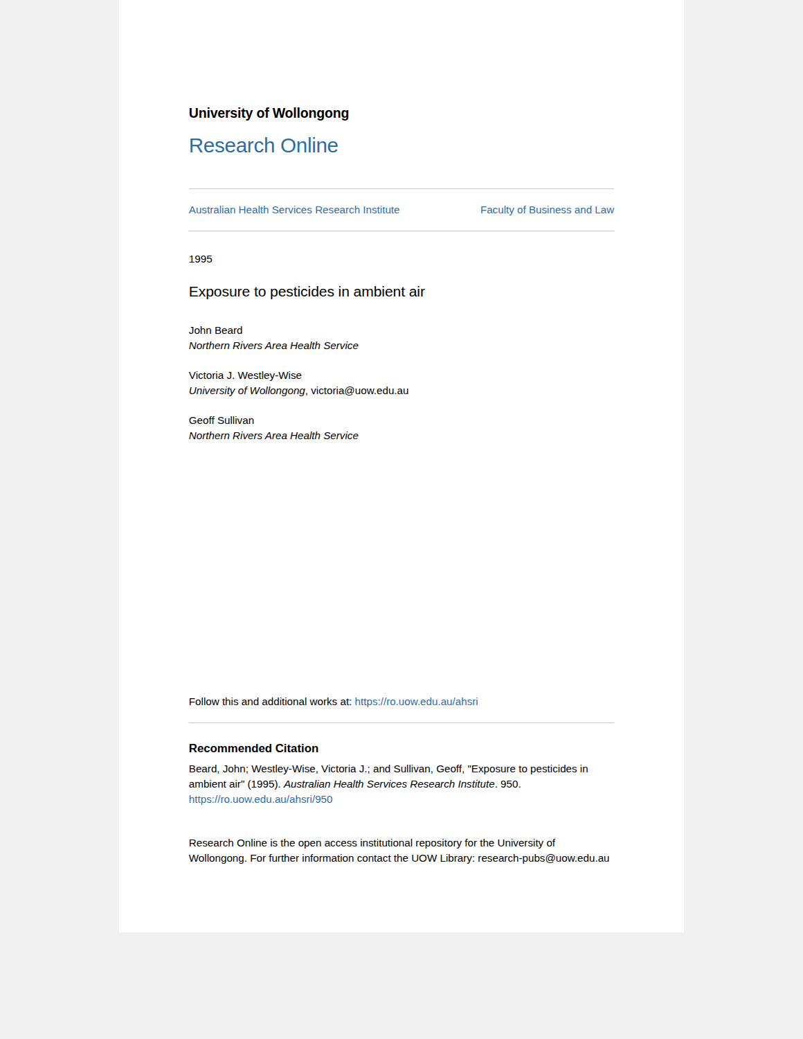University of Wollongong
Research Online
Australian Health Services Research Institute
Faculty of Business and Law
1995
Exposure to pesticides in ambient air
John Beard
Northern Rivers Area Health Service
Victoria J. Westley-Wise
University of Wollongong, victoria@uow.edu.au
Geoff Sullivan
Northern Rivers Area Health Service
Follow this and additional works at: https://ro.uow.edu.au/ahsri
Recommended Citation
Beard, John; Westley-Wise, Victoria J.; and Sullivan, Geoff, "Exposure to pesticides in ambient air" (1995). Australian Health Services Research Institute. 950.
https://ro.uow.edu.au/ahsri/950
Research Online is the open access institutional repository for the University of Wollongong. For further information contact the UOW Library: research-pubs@uow.edu.au